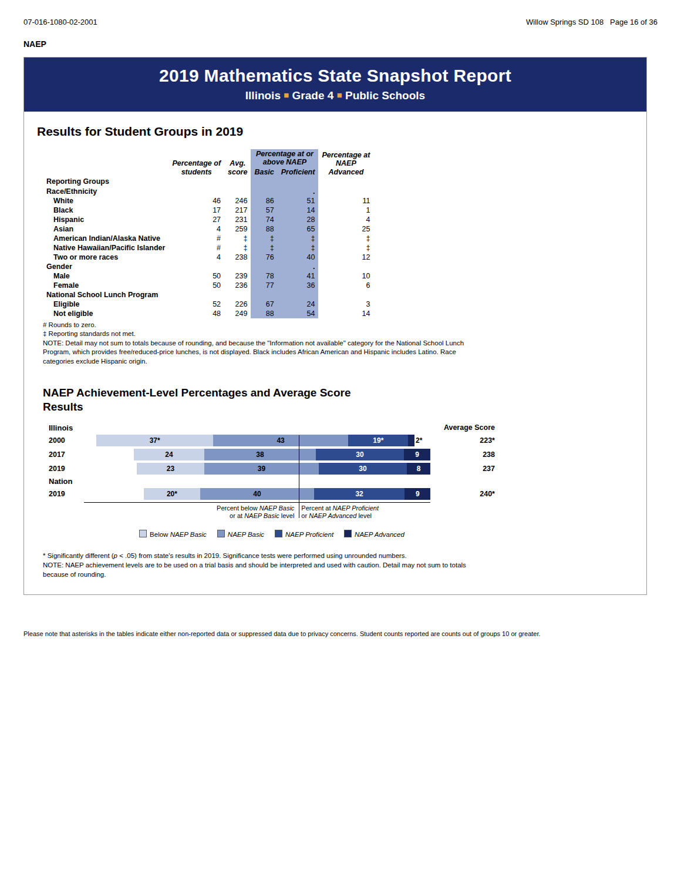07-016-1080-02-2001
Willow Springs SD 108 Page 16 of 36
NAEP
2019 Mathematics State Snapshot Report
Illinois ■ Grade 4 ■ Public Schools
Results for Student Groups in 2019
| | Percentage of students | Avg. score | Percentage at or above NAEP | Percentage at NAEP Advanced |
| --- | --- | --- | --- | --- |
| Basic | Proficient |
| Reporting Groups | | | | | |
| Race/Ethnicity | | | | . | |
| White | 46 | 246 | 86 | 51 | 11 |
| Black | 17 | 217 | 57 | 14 | 1 |
| Hispanic | 27 | 231 | 74 | 28 | 4 |
| Asian | 4 | 259 | 88 | 65 | 25 |
| American Indian/Alaska Native | # | ‡ | ‡ | ‡ | ‡ |
| Native Hawaiian/Pacific Islander | # | ‡ | ‡ | ‡ | ‡ |
| Two or more races | 4 | 238 | 76 | 40 | 12 |
| Gender | | | | . | |
| Male | 50 | 239 | 78 | 41 | 10 |
| Female | 50 | 236 | 77 | 36 | 6 |
| National School Lunch Program | | | | | |
| Eligible | 52 | 226 | 67 | 24 | 3 |
| Not eligible | 48 | 249 | 88 | 54 | 14 |
# Rounds to zero.
‡ Reporting standards not met.
NOTE: Detail may not sum to totals because of rounding, and because the "Information not available" category for the National School Lunch Program, which provides free/reduced-price lunches, is not displayed. Black includes African American and Hispanic includes Latino. Race categories exclude Hispanic origin.
NAEP Achievement-Level Percentages and Average Score
Results
| Illinois | | Average Score |
| 2000 | 37* 43 19* 2* | 223* |
| 2017 | 24 38 30 9 | 238 |
| 2019 | 23 39 30 8 | 237 |
| Nation | | |
| 2019 | 20* 40 32 9 | 240* |
Percent below NAEP Basic
or at NAEP Basic level
Percent at NAEP Proficient
or NAEP Advanced level
Below NAEP Basic
NAEP Basic
NAEP Proficient
NAEP Advanced
* Significantly different (p < .05) from state's results in 2019. Significance tests were performed using unrounded numbers.
NOTE: NAEP achievement levels are to be used on a trial basis and should be interpreted and used with caution. Detail may not sum to totals because of rounding.
Please note that asterisks in the tables indicate either non-reported data or suppressed data due to privacy concerns. Student counts reported are counts out of groups 10 or greater.